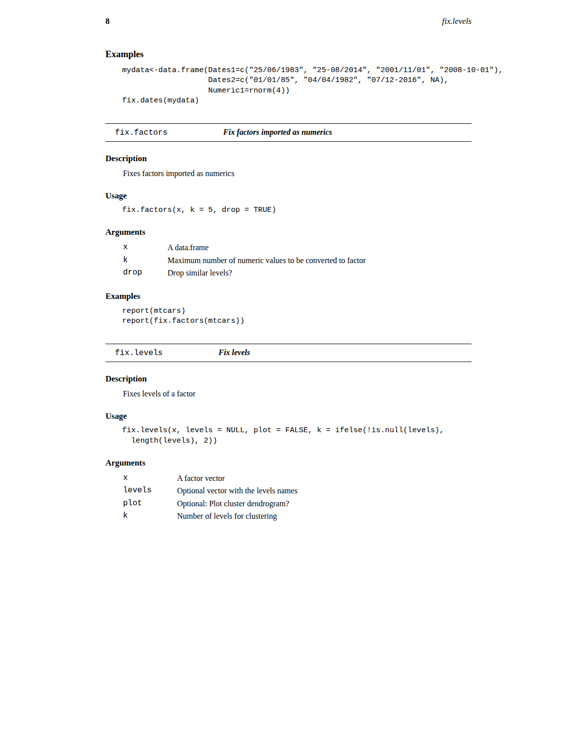8 fix.levels
Examples
mydata<-data.frame(Dates1=c("25/06/1983", "25-08/2014", "2001/11/01", "2008-10-01"),
                   Dates2=c("01/01/85", "04/04/1982", "07/12-2016", NA),
                   Numeric1=rnorm(4))
fix.dates(mydata)
fix.factors Fix factors imported as numerics
Description
Fixes factors imported as numerics
Usage
fix.factors(x, k = 5, drop = TRUE)
Arguments
| x | A data.frame |
| k | Maximum number of numeric values to be converted to factor |
| drop | Drop similar levels? |
Examples
report(mtcars)
report(fix.factors(mtcars))
fix.levels Fix levels
Description
Fixes levels of a factor
Usage
fix.levels(x, levels = NULL, plot = FALSE, k = ifelse(!is.null(levels),
  length(levels), 2))
Arguments
| x | A factor vector |
| levels | Optional vector with the levels names |
| plot | Optional: Plot cluster dendrogram? |
| k | Number of levels for clustering |